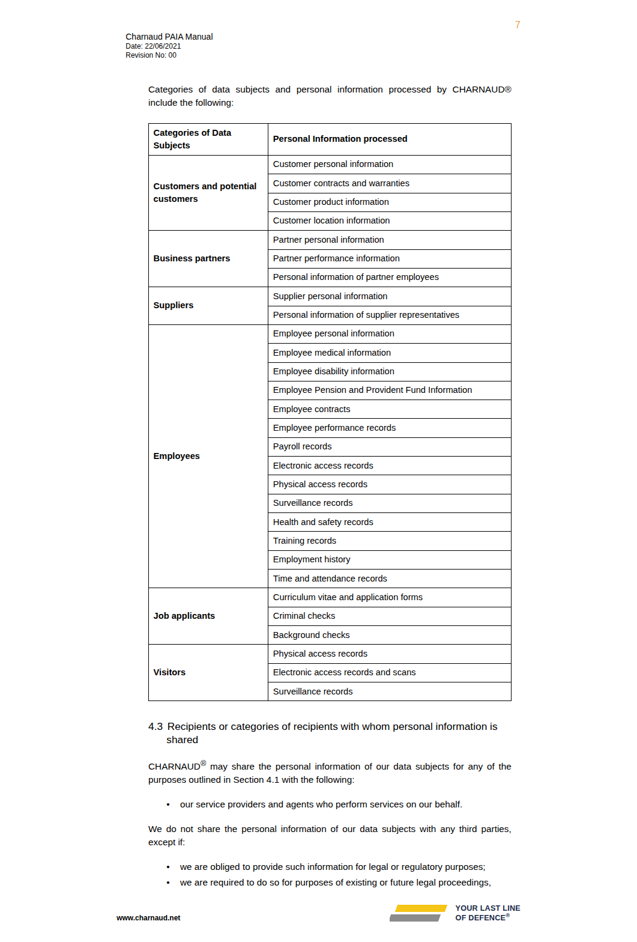7
Charnaud PAIA Manual
Date: 22/06/2021
Revision No: 00
Categories of data subjects and personal information processed by CHARNAUD® include the following:
| Categories of Data Subjects | Personal Information processed |
| --- | --- |
| Customers and potential customers | Customer personal information |
| Customer contracts and warranties |
| Customer product information |
| Customer location information |
| Business partners | Partner personal information |
| Partner performance information |
| Personal information of partner employees |
| Suppliers | Supplier personal information |
| Personal information of supplier representatives |
| Employees | Employee personal information |
| Employee medical information |
| Employee disability information |
| Employee Pension and Provident Fund Information |
| Employee contracts |
| Employee performance records |
| Payroll records |
| Electronic access records |
| Physical access records |
| Surveillance records |
| Health and safety records |
| Training records |
| Employment history |
| Time and attendance records |
| Job applicants | Curriculum vitae and application forms |
| Criminal checks |
| Background checks |
| Visitors | Physical access records |
| Electronic access records and scans |
| Surveillance records |
4.3 Recipients or categories of recipients with whom personal information is shared
CHARNAUD® may share the personal information of our data subjects for any of the purposes outlined in Section 4.1 with the following:
our service providers and agents who perform services on our behalf.
We do not share the personal information of our data subjects with any third parties, except if:
we are obliged to provide such information for legal or regulatory purposes;
we are required to do so for purposes of existing or future legal proceedings,
www.charnaud.net
YOUR LAST LINE
OF DEFENCE®